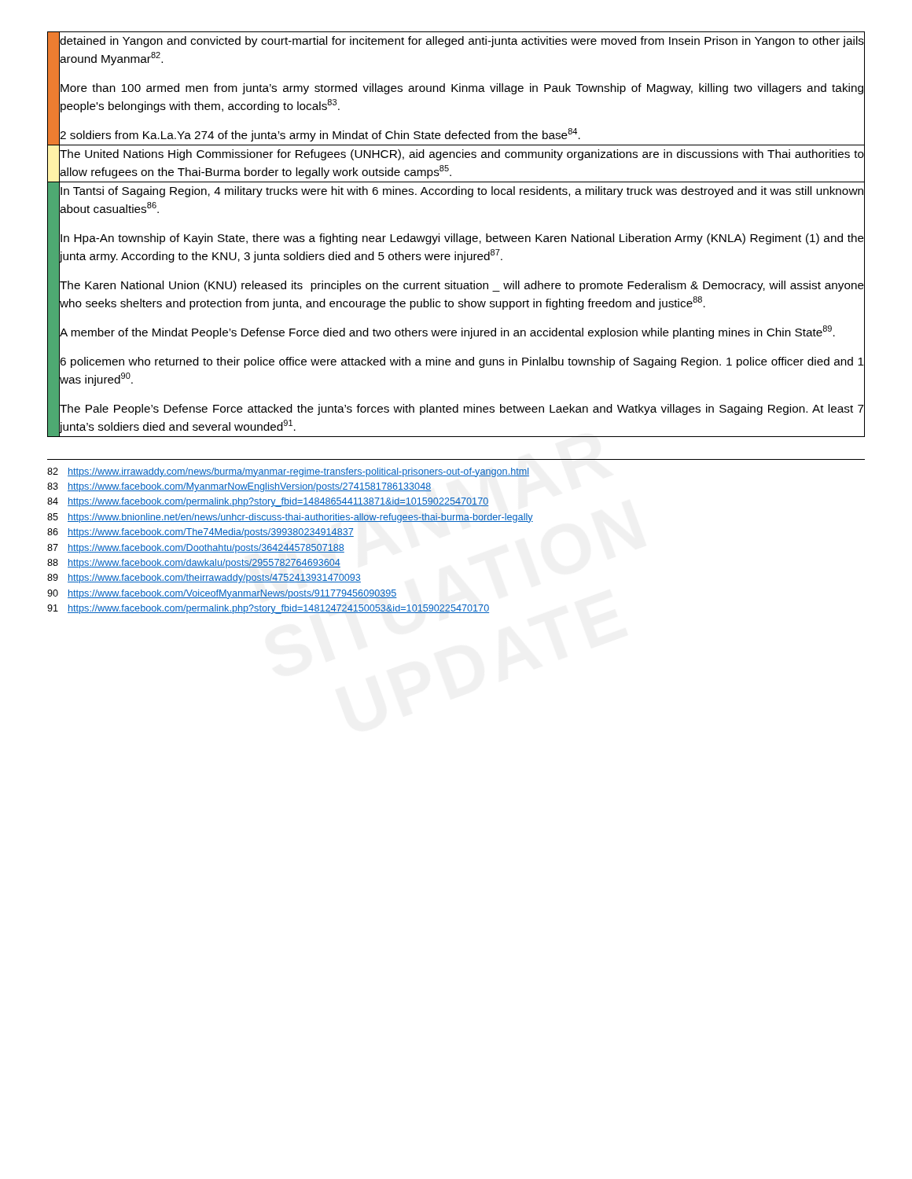MYANMAR
SITUATION
UPDATE
| | detained in Yangon and convicted by court-martial for incitement for alleged anti-junta activities were moved from Insein Prison in Yangon to other jails around Myanmar 82 . More than 100 armed men from junta’s army stormed villages around Kinma village in Pauk Township of Magway, killing two villagers and taking people's belongings with them, according to locals 83 . 2 soldiers from Ka.La.Ya 274 of the junta’s army in Mindat of Chin State defected from the base 84 . |
| | The United Nations High Commissioner for Refugees (UNHCR), aid agencies and community organizations are in discussions with Thai authorities to allow refugees on the Thai-Burma border to legally work outside camps 85 . |
| | In Tantsi of Sagaing Region, 4 military trucks were hit with 6 mines. According to local residents, a military truck was destroyed and it was still unknown about casualties 86 . In Hpa-An township of Kayin State, there was a fighting near Ledawgyi village, between Karen National Liberation Army (KNLA) Regiment (1) and the junta army. According to the KNU, 3 junta soldiers died and 5 others were injured 87 . The Karen National Union (KNU) released its principles on the current situation _ will adhere to promote Federalism & Democracy, will assist anyone who seeks shelters and protection from junta, and encourage the public to show support in fighting freedom and justice 88 . A member of the Mindat People’s Defense Force died and two others were injured in an accidental explosion while planting mines in Chin State 89 . 6 policemen who returned to their police office were attacked with a mine and guns in Pinlalbu township of Sagaing Region. 1 police officer died and 1 was injured 90 . The Pale People’s Defense Force attacked the junta’s forces with planted mines between Laekan and Watkya villages in Sagaing Region. At least 7 junta’s soldiers died and several wounded 91 . |
82 https://www.irrawaddy.com/news/burma/myanmar-regime-transfers-political-prisoners-out-of-yangon.html
83 https://www.facebook.com/MyanmarNowEnglishVersion/posts/2741581786133048
84 https://www.facebook.com/permalink.php?story_fbid=148486544113871&id=101590225470170
85 https://www.bnionline.net/en/news/unhcr-discuss-thai-authorities-allow-refugees-thai-burma-border-legally
86 https://www.facebook.com/The74Media/posts/399380234914837
87 https://www.facebook.com/Doothahtu/posts/364244578507188
88 https://www.facebook.com/dawkalu/posts/2955782764693604
89 https://www.facebook.com/theirrawaddy/posts/4752413931470093
90 https://www.facebook.com/VoiceofMyanmarNews/posts/911779456090395
91 https://www.facebook.com/permalink.php?story_fbid=148124724150053&id=101590225470170